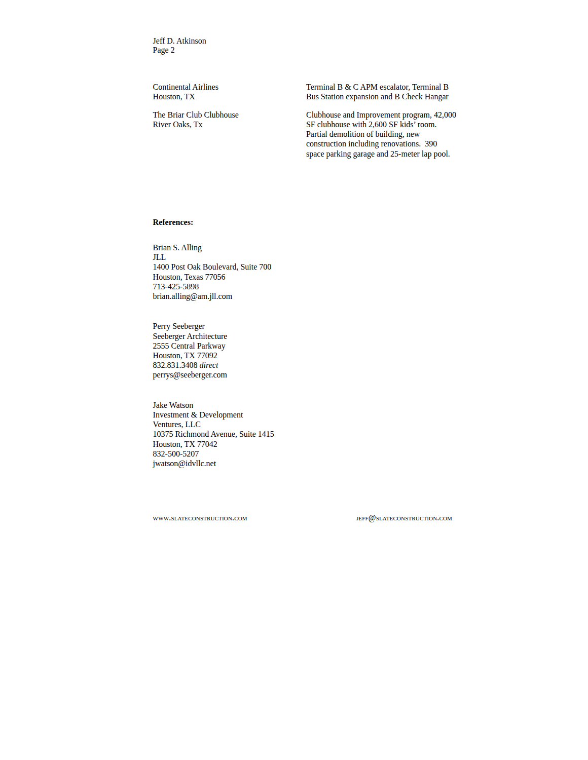Jeff D. Atkinson
Page 2
| Continental Airlines Houston, TX | Terminal B & C APM escalator, Terminal B Bus Station expansion and B Check Hangar |
| The Briar Club Clubhouse River Oaks, Tx | Clubhouse and Improvement program, 42,000 SF clubhouse with 2,600 SF kids’ room. Partial demolition of building, new construction including renovations. 390 space parking garage and 25-meter lap pool. |
References:
Brian S. Alling
JLL
1400 Post Oak Boulevard, Suite 700
Houston, Texas 77056
713-425-5898
brian.alling@am.jll.com
Perry Seeberger
Seeberger Architecture
2555 Central Parkway
Houston, TX 77092
832.831.3408 direct
perrys@seeberger.com
Jake Watson
Investment & Development
Ventures, LLC
10375 Richmond Avenue, Suite 1415
Houston, TX 77042
832-500-5207
jwatson@idvllc.net
www.slateconstruction.com jeff@slateconstruction.com